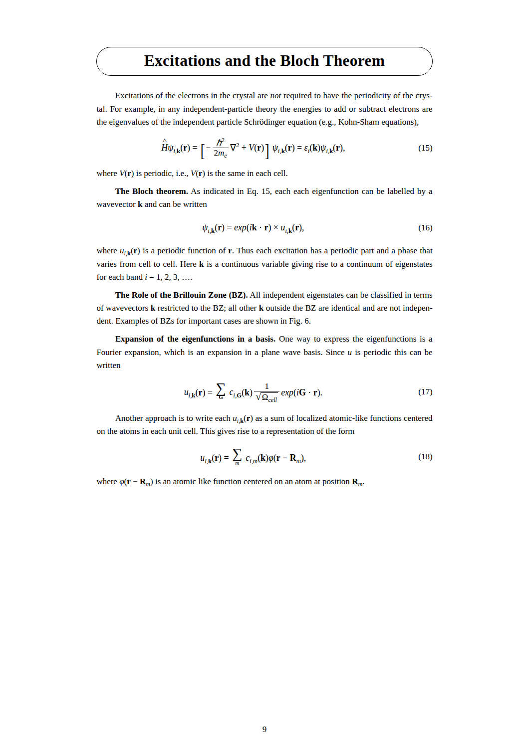Excitations and the Bloch Theorem
Excitations of the electrons in the crystal are not required to have the periodicity of the crystal. For example, in any independent-particle theory the energies to add or subtract electrons are the eigenvalues of the independent particle Schrödinger equation (e.g., Kohn-Sham equations),
Hψi,k(r) = [−ℏ22me∇2 + V(r)] ψi,k(r) = εi(k)ψi,k(r),
(15)
where V(r) is periodic, i.e., V(r) is the same in each cell.
The Bloch theorem. As indicated in Eq. 15, each each eigenfunction can be labelled by a wavevector k and can be written
ψi,k(r) = exp(ik · r) × ui,k(r),
(16)
where ui,k(r) is a periodic function of r. Thus each excitation has a periodic part and a phase that varies from cell to cell. Here k is a continuous variable giving rise to a continuum of eigenstates for each band i = 1, 2, 3, ….
The Role of the Brillouin Zone (BZ). All independent eigenstates can be classified in terms of wavevectors k restricted to the BZ; all other k outside the BZ are identical and are not independent. Examples of BZs for important cases are shown in Fig. 6.
Expansion of the eigenfunctions in a basis. One way to express the eigenfunctions is a Fourier expansion, which is an expansion in a plane wave basis. Since u is periodic this can be written
ui,k(r) = ∑G ci,G(k)1 Ωcell exp(iG · r).
(17)
Another approach is to write each ui,k(r) as a sum of localized atomic-like functions centered on the atoms in each unit cell. This gives rise to a representation of the form
ui,k(r) = ∑m ci,m(k)φ(r − Rm),
(18)
where φ(r − Rm) is an atomic like function centered on an atom at position Rm.
9